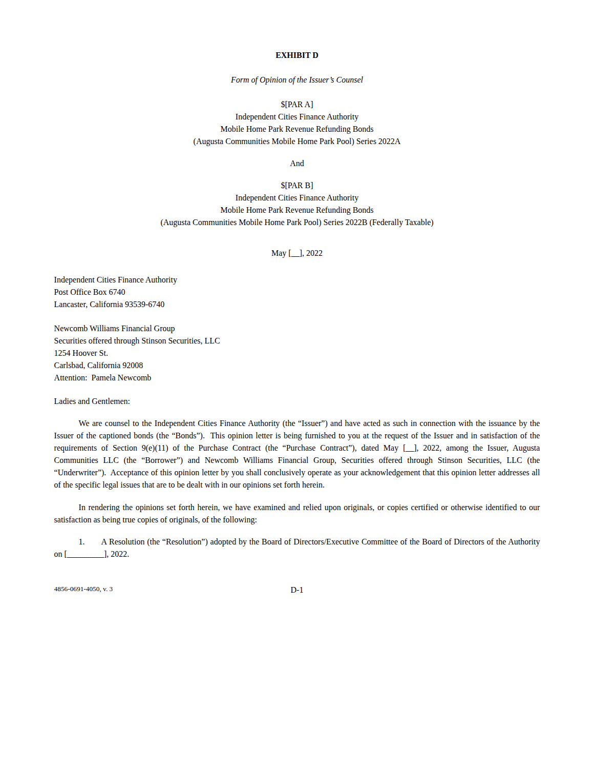EXHIBIT D
Form of Opinion of the Issuer’s Counsel
$[PAR A]
Independent Cities Finance Authority
Mobile Home Park Revenue Refunding Bonds
(Augusta Communities Mobile Home Park Pool) Series 2022A
And
$[PAR B]
Independent Cities Finance Authority
Mobile Home Park Revenue Refunding Bonds
(Augusta Communities Mobile Home Park Pool) Series 2022B (Federally Taxable)
May [__], 2022
Independent Cities Finance Authority
Post Office Box 6740
Lancaster, California 93539-6740
Newcomb Williams Financial Group
Securities offered through Stinson Securities, LLC
1254 Hoover St.
Carlsbad, California 92008
Attention: Pamela Newcomb
Ladies and Gentlemen:
We are counsel to the Independent Cities Finance Authority (the “Issuer”) and have acted as such in connection with the issuance by the Issuer of the captioned bonds (the “Bonds”). This opinion letter is being furnished to you at the request of the Issuer and in satisfaction of the requirements of Section 9(e)(11) of the Purchase Contract (the “Purchase Contract”), dated May [__], 2022, among the Issuer, Augusta Communities LLC (the “Borrower”) and Newcomb Williams Financial Group, Securities offered through Stinson Securities, LLC (the “Underwriter”). Acceptance of this opinion letter by you shall conclusively operate as your acknowledgement that this opinion letter addresses all of the specific legal issues that are to be dealt with in our opinions set forth herein.
In rendering the opinions set forth herein, we have examined and relied upon originals, or copies certified or otherwise identified to our satisfaction as being true copies of originals, of the following:
1.  A Resolution (the “Resolution”) adopted by the Board of Directors/Executive Committee of the Board of Directors of the Authority on [_________], 2022.
4856-0691-4050, v. 3 D-1